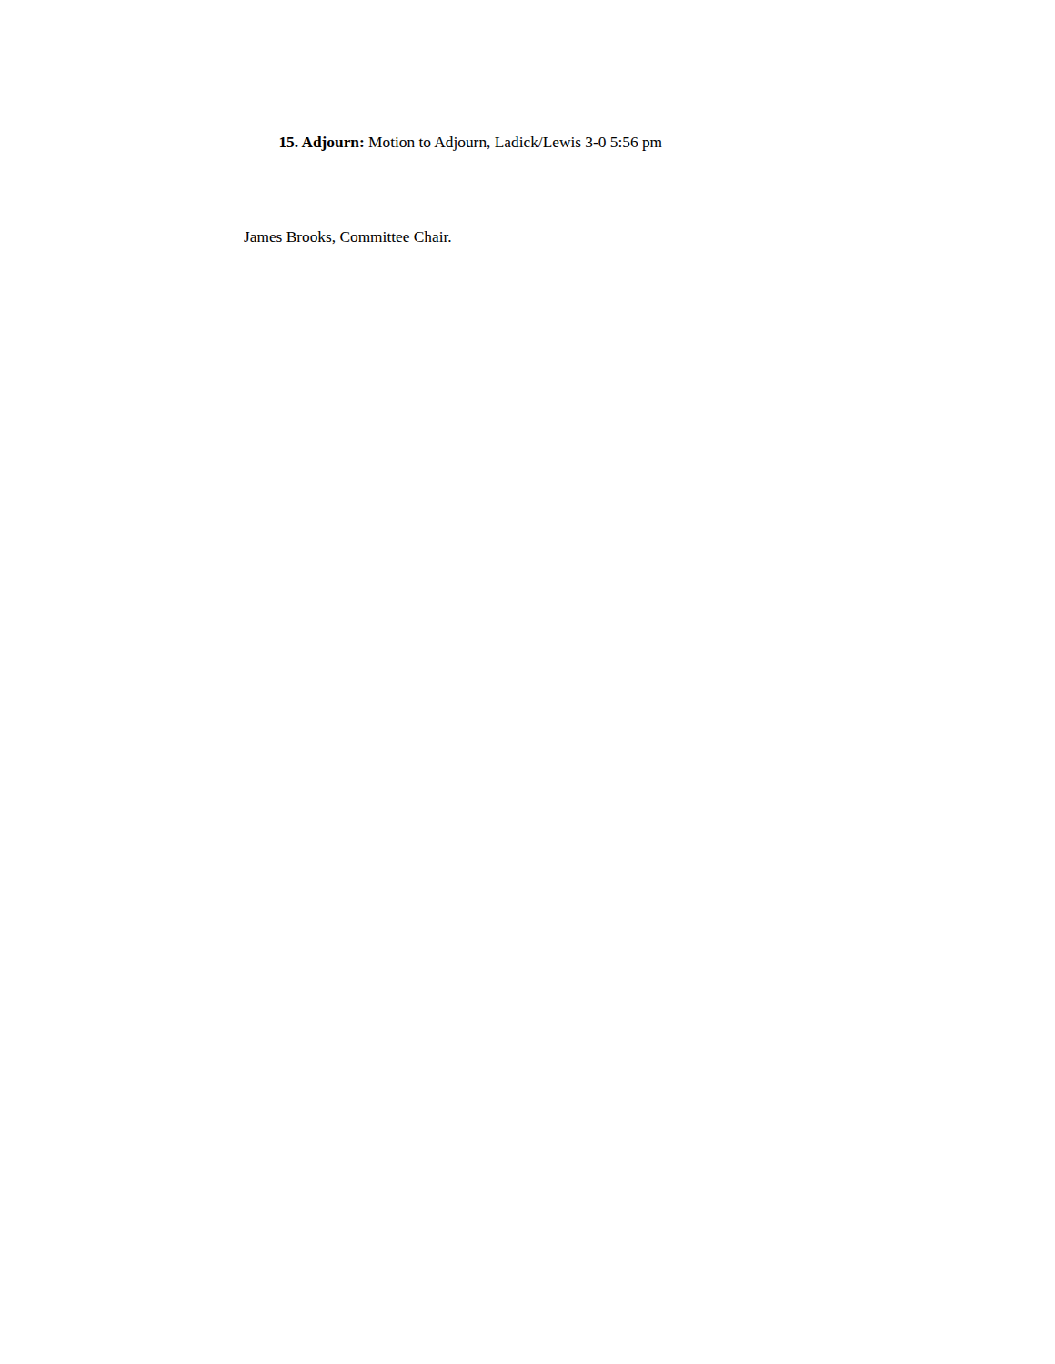15. Adjourn: Motion to Adjourn, Ladick/Lewis 3-0 5:56 pm
James Brooks, Committee Chair.